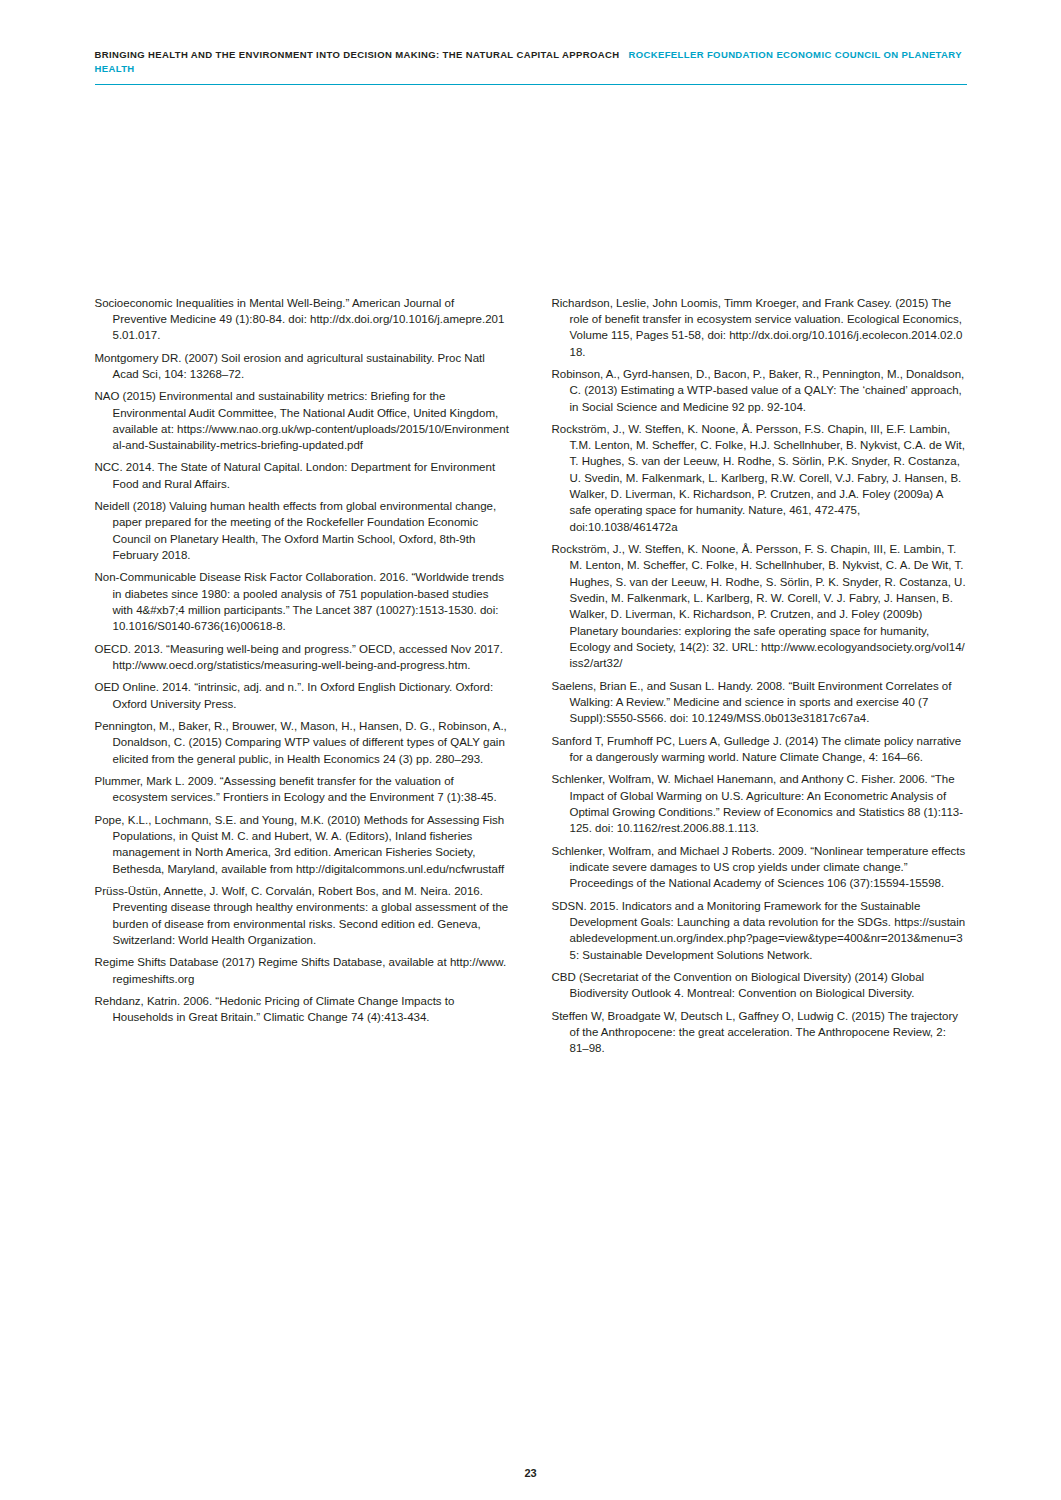Bringing Health and the Environment into Decision Making: The Natural Capital Approach Rockefeller Foundation Economic Council on Planetary Health
Socioeconomic Inequalities in Mental Well-Being.” American Journal of Preventive Medicine 49 (1):80-84. doi: http://dx.doi.org/10.1016/j.amepre.2015.01.017.
Montgomery DR. (2007) Soil erosion and agricultural sustainability. Proc Natl Acad Sci, 104: 13268–72.
NAO (2015) Environmental and sustainability metrics: Briefing for the Environmental Audit Committee, The National Audit Office, United Kingdom, available at: https://www.nao.org.uk/wp-content/uploads/2015/10/Environmental-and-Sustainability-metrics-briefing-updated.pdf
NCC. 2014. The State of Natural Capital. London: Department for Environment Food and Rural Affairs.
Neidell (2018) Valuing human health effects from global environmental change, paper prepared for the meeting of the Rockefeller Foundation Economic Council on Planetary Health, The Oxford Martin School, Oxford, 8th-9th February 2018.
Non-Communicable Disease Risk Factor Collaboration. 2016. “Worldwide trends in diabetes since 1980: a pooled analysis of 751 population-based studies with 4&#xb7;4 million participants.” The Lancet 387 (10027):1513-1530. doi: 10.1016/S0140-6736(16)00618-8.
OECD. 2013. “Measuring well-being and progress.” OECD, accessed Nov 2017. http://www.oecd.org/statistics/measuring-well-being-and-progress.htm.
OED Online. 2014. “intrinsic, adj. and n.”. In Oxford English Dictionary. Oxford: Oxford University Press.
Pennington, M., Baker, R., Brouwer, W., Mason, H., Hansen, D. G., Robinson, A., Donaldson, C. (2015) Comparing WTP values of different types of QALY gain elicited from the general public, in Health Economics 24 (3) pp. 280–293.
Plummer, Mark L. 2009. “Assessing benefit transfer for the valuation of ecosystem services.” Frontiers in Ecology and the Environment 7 (1):38-45.
Pope, K.L., Lochmann, S.E. and Young, M.K. (2010) Methods for Assessing Fish Populations, in Quist M. C. and Hubert, W. A. (Editors), Inland fisheries management in North America, 3rd edition. American Fisheries Society, Bethesda, Maryland, available from http://digitalcommons.unl.edu/ncfwrustaff
Prüss-Üstün, Annette, J. Wolf, C. Corvalán, Robert Bos, and M. Neira. 2016. Preventing disease through healthy environments: a global assessment of the burden of disease from environmental risks. Second edition ed. Geneva, Switzerland: World Health Organization.
Regime Shifts Database (2017) Regime Shifts Database, available at http://www.regimeshifts.org
Rehdanz, Katrin. 2006. “Hedonic Pricing of Climate Change Impacts to Households in Great Britain.” Climatic Change 74 (4):413-434.
Richardson, Leslie, John Loomis, Timm Kroeger, and Frank Casey. (2015) The role of benefit transfer in ecosystem service valuation. Ecological Economics, Volume 115, Pages 51-58, doi: http://dx.doi.org/10.1016/j.ecolecon.2014.02.018.
Robinson, A., Gyrd-hansen, D., Bacon, P., Baker, R., Pennington, M., Donaldson, C. (2013) Estimating a WTP-based value of a QALY: The ‘chained’ approach, in Social Science and Medicine 92 pp. 92-104.
Rockström, J., W. Steffen, K. Noone, Å. Persson, F.S. Chapin, III, E.F. Lambin, T.M. Lenton, M. Scheffer, C. Folke, H.J. Schellnhuber, B. Nykvist, C.A. de Wit, T. Hughes, S. van der Leeuw, H. Rodhe, S. Sörlin, P.K. Snyder, R. Costanza, U. Svedin, M. Falkenmark, L. Karlberg, R.W. Corell, V.J. Fabry, J. Hansen, B. Walker, D. Liverman, K. Richardson, P. Crutzen, and J.A. Foley (2009a) A safe operating space for humanity. Nature, 461, 472-475, doi:10.1038/461472a
Rockström, J., W. Steffen, K. Noone, Å. Persson, F. S. Chapin, III, E. Lambin, T. M. Lenton, M. Scheffer, C. Folke, H. Schellnhuber, B. Nykvist, C. A. De Wit, T. Hughes, S. van der Leeuw, H. Rodhe, S. Sörlin, P. K. Snyder, R. Costanza, U. Svedin, M. Falkenmark, L. Karlberg, R. W. Corell, V. J. Fabry, J. Hansen, B. Walker, D. Liverman, K. Richardson, P. Crutzen, and J. Foley (2009b) Planetary boundaries: exploring the safe operating space for humanity, Ecology and Society, 14(2): 32. URL: http://www.ecologyandsociety.org/vol14/iss2/art32/
Saelens, Brian E., and Susan L. Handy. 2008. “Built Environment Correlates of Walking: A Review.” Medicine and science in sports and exercise 40 (7 Suppl):S550-S566. doi: 10.1249/MSS.0b013e31817c67a4.
Sanford T, Frumhoff PC, Luers A, Gulledge J. (2014) The climate policy narrative for a dangerously warming world. Nature Climate Change, 4: 164–66.
Schlenker, Wolfram, W. Michael Hanemann, and Anthony C. Fisher. 2006. “The Impact of Global Warming on U.S. Agriculture: An Econometric Analysis of Optimal Growing Conditions.” Review of Economics and Statistics 88 (1):113-125. doi: 10.1162/rest.2006.88.1.113.
Schlenker, Wolfram, and Michael J Roberts. 2009. “Nonlinear temperature effects indicate severe damages to US crop yields under climate change.” Proceedings of the National Academy of Sciences 106 (37):15594-15598.
SDSN. 2015. Indicators and a Monitoring Framework for the Sustainable Development Goals: Launching a data revolution for the SDGs. https://sustainabledevelopment.un.org/index.php?page=view&type=400&nr=2013&menu=35: Sustainable Development Solutions Network.
CBD (Secretariat of the Convention on Biological Diversity) (2014) Global Biodiversity Outlook 4. Montreal: Convention on Biological Diversity.
Steffen W, Broadgate W, Deutsch L, Gaffney O, Ludwig C. (2015) The trajectory of the Anthropocene: the great acceleration. The Anthropocene Review, 2: 81–98.
23